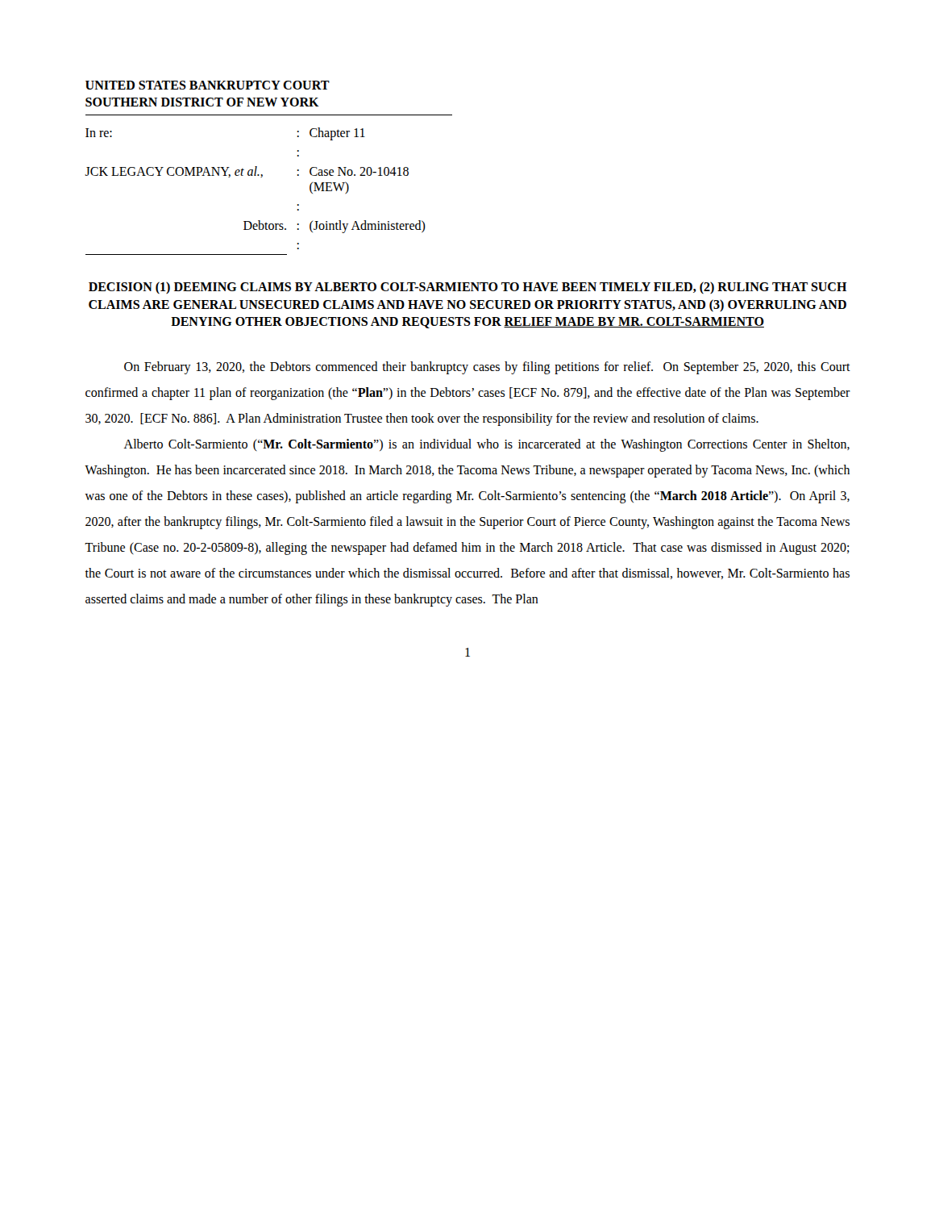UNITED STATES BANKRUPTCY COURT
SOUTHERN DISTRICT OF NEW YORK
| / In re: / : / Chapter 11 / / / : / / / JCK LEGACY COMPANY, et al. , / : / Case No. 20-10418 (MEW) / / / : / / / Debtors. / : / (Jointly Administered) / / / : / / |
DECISION (1) DEEMING CLAIMS BY ALBERTO COLT-SARMIENTO TO HAVE BEEN TIMELY FILED, (2) RULING THAT SUCH CLAIMS ARE GENERAL UNSECURED CLAIMS AND HAVE NO SECURED OR PRIORITY STATUS, AND (3) OVERRULING AND DENYING OTHER OBJECTIONS AND REQUESTS FOR RELIEF MADE BY MR. COLT-SARMIENTO
On February 13, 2020, the Debtors commenced their bankruptcy cases by filing petitions for relief. On September 25, 2020, this Court confirmed a chapter 11 plan of reorganization (the “Plan”) in the Debtors’ cases [ECF No. 879], and the effective date of the Plan was September 30, 2020. [ECF No. 886]. A Plan Administration Trustee then took over the responsibility for the review and resolution of claims.
Alberto Colt-Sarmiento (“Mr. Colt-Sarmiento”) is an individual who is incarcerated at the Washington Corrections Center in Shelton, Washington. He has been incarcerated since 2018. In March 2018, the Tacoma News Tribune, a newspaper operated by Tacoma News, Inc. (which was one of the Debtors in these cases), published an article regarding Mr. Colt-Sarmiento’s sentencing (the “March 2018 Article”). On April 3, 2020, after the bankruptcy filings, Mr. Colt-Sarmiento filed a lawsuit in the Superior Court of Pierce County, Washington against the Tacoma News Tribune (Case no. 20-2-05809-8), alleging the newspaper had defamed him in the March 2018 Article. That case was dismissed in August 2020; the Court is not aware of the circumstances under which the dismissal occurred. Before and after that dismissal, however, Mr. Colt-Sarmiento has asserted claims and made a number of other filings in these bankruptcy cases. The Plan
1